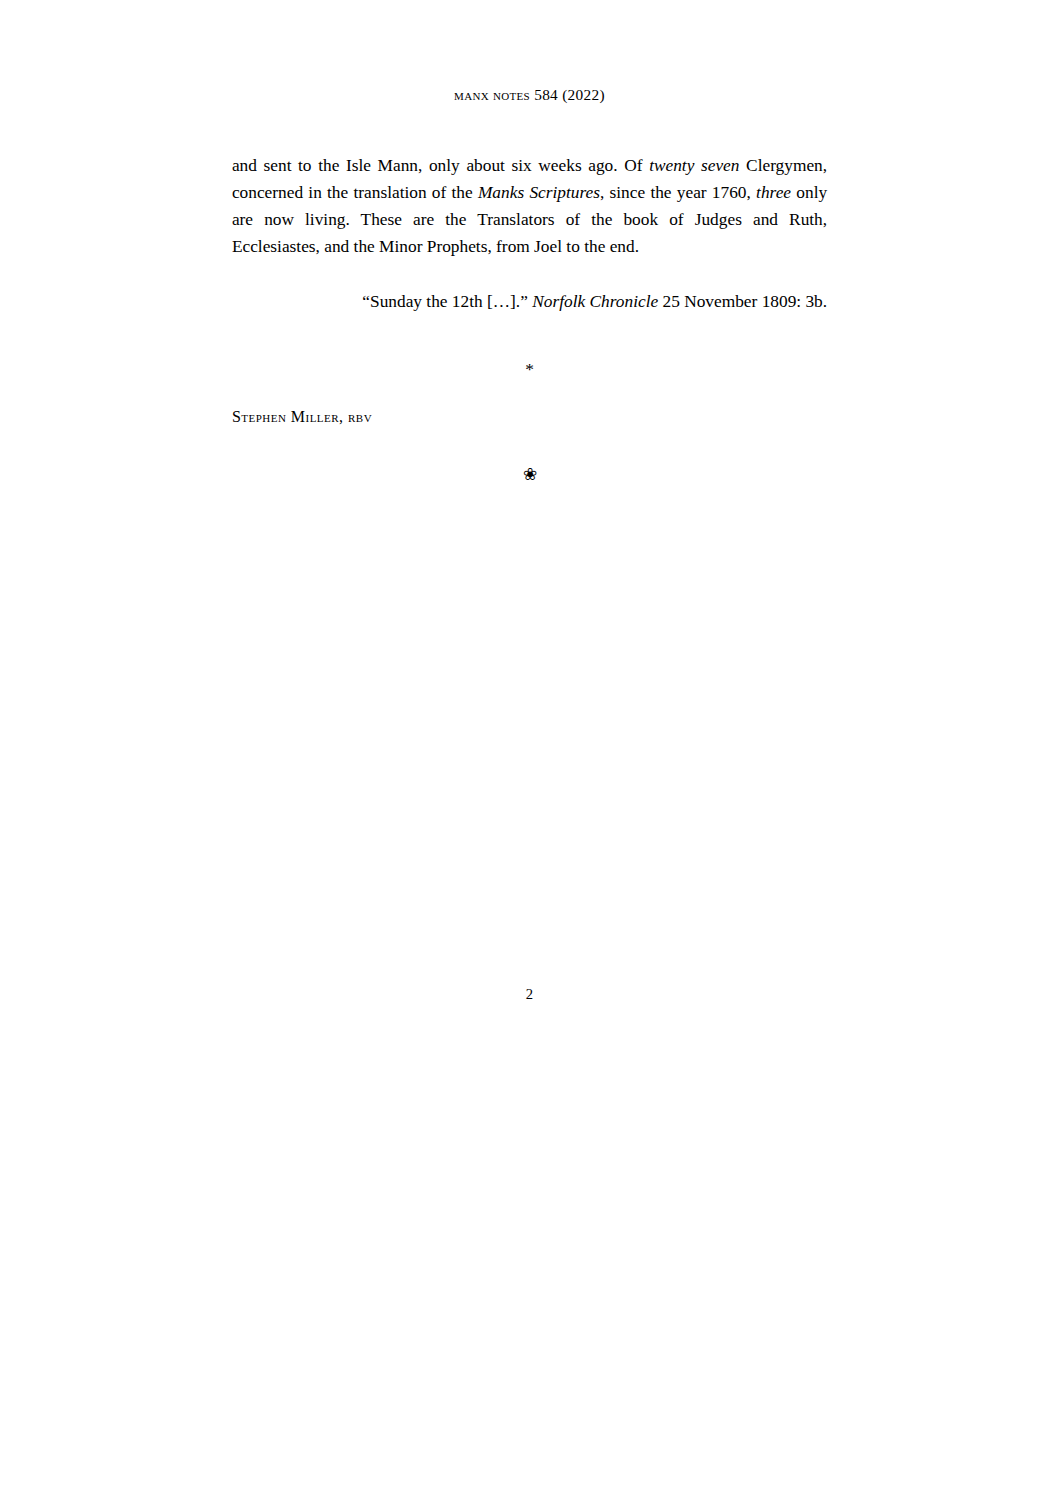manx notes 584 (2022)
and sent to the Isle Mann, only about six weeks ago. Of twenty seven Clergymen, concerned in the translation of the Manks Scriptures, since the year 1760, three only are now living. These are the Translators of the book of Judges and Ruth, Ecclesiastes, and the Minor Prophets, from Joel to the end.
“Sunday the 12th […].” Norfolk Chronicle 25 November 1809: 3b.
*
Stephen Miller, rbv
❀
2